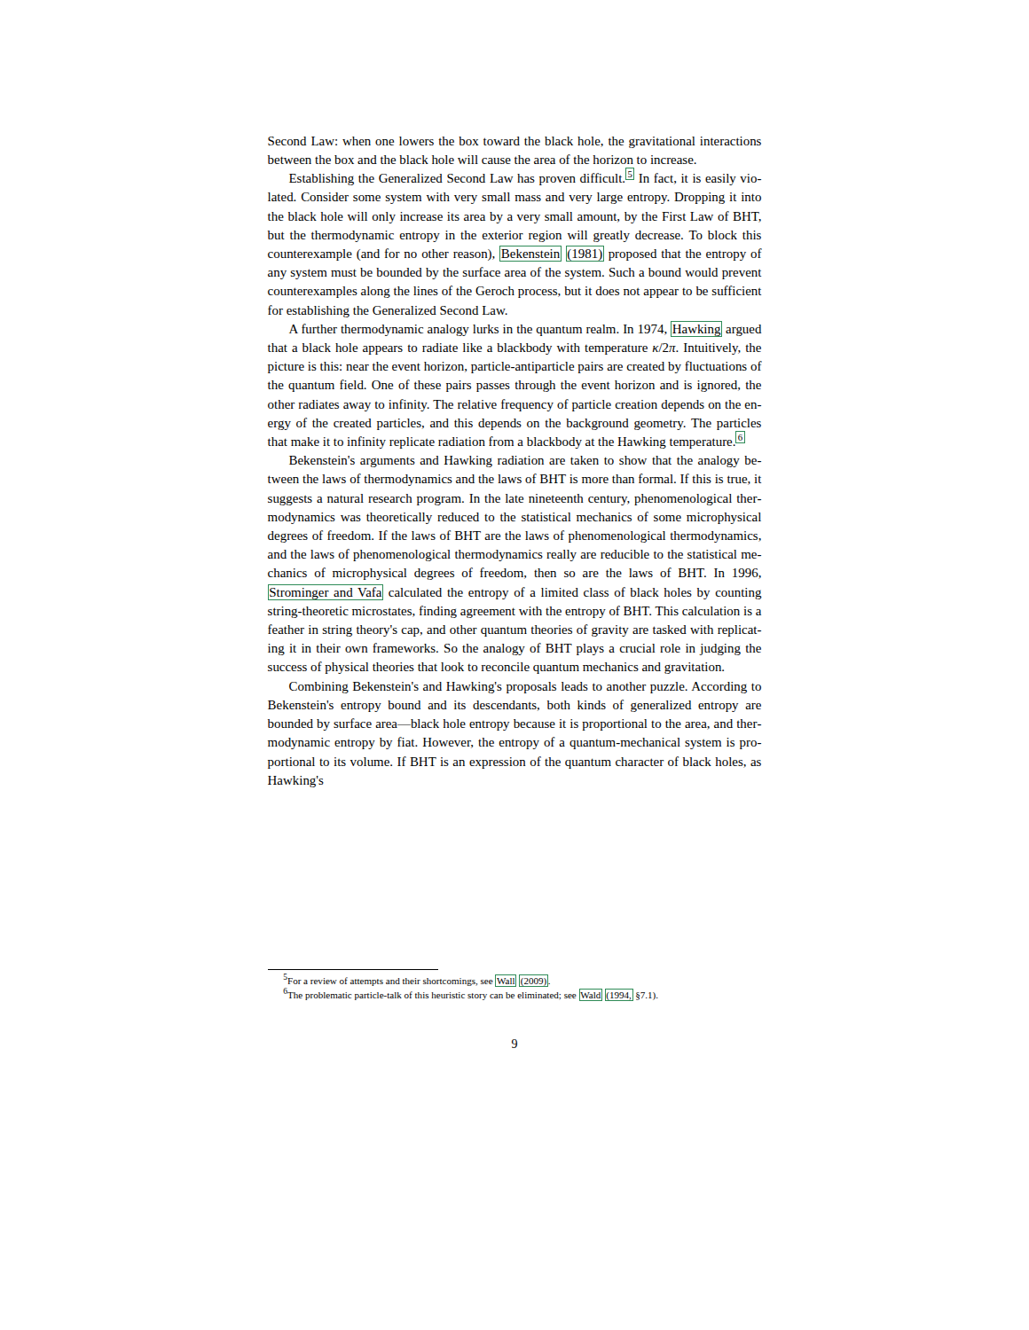Second Law: when one lowers the box toward the black hole, the gravitational interactions between the box and the black hole will cause the area of the horizon to increase.
Establishing the Generalized Second Law has proven difficult.5 In fact, it is easily violated. Consider some system with very small mass and very large entropy. Dropping it into the black hole will only increase its area by a very small amount, by the First Law of BHT, but the thermodynamic entropy in the exterior region will greatly decrease. To block this counterexample (and for no other reason), Bekenstein (1981) proposed that the entropy of any system must be bounded by the surface area of the system. Such a bound would prevent counterexamples along the lines of the Geroch process, but it does not appear to be sufficient for establishing the Generalized Second Law.
A further thermodynamic analogy lurks in the quantum realm. In 1974, Hawking argued that a black hole appears to radiate like a blackbody with temperature κ/2π. Intuitively, the picture is this: near the event horizon, particle-antiparticle pairs are created by fluctuations of the quantum field. One of these pairs passes through the event horizon and is ignored, the other radiates away to infinity. The relative frequency of particle creation depends on the energy of the created particles, and this depends on the background geometry. The particles that make it to infinity replicate radiation from a blackbody at the Hawking temperature.6
Bekenstein's arguments and Hawking radiation are taken to show that the analogy between the laws of thermodynamics and the laws of BHT is more than formal. If this is true, it suggests a natural research program. In the late nineteenth century, phenomenological thermodynamics was theoretically reduced to the statistical mechanics of some microphysical degrees of freedom. If the laws of BHT are the laws of phenomenological thermodynamics, and the laws of phenomenological thermodynamics really are reducible to the statistical mechanics of microphysical degrees of freedom, then so are the laws of BHT. In 1996, Strominger and Vafa calculated the entropy of a limited class of black holes by counting string-theoretic microstates, finding agreement with the entropy of BHT. This calculation is a feather in string theory's cap, and other quantum theories of gravity are tasked with replicating it in their own frameworks. So the analogy of BHT plays a crucial role in judging the success of physical theories that look to reconcile quantum mechanics and gravitation.
Combining Bekenstein's and Hawking's proposals leads to another puzzle. According to Bekenstein's entropy bound and its descendants, both kinds of generalized entropy are bounded by surface area—black hole entropy because it is proportional to the area, and thermodynamic entropy by fiat. However, the entropy of a quantum-mechanical system is proportional to its volume. If BHT is an expression of the quantum character of black holes, as Hawking's
5For a review of attempts and their shortcomings, see Wall (2009).
6The problematic particle-talk of this heuristic story can be eliminated; see Wald (1994, §7.1).
9